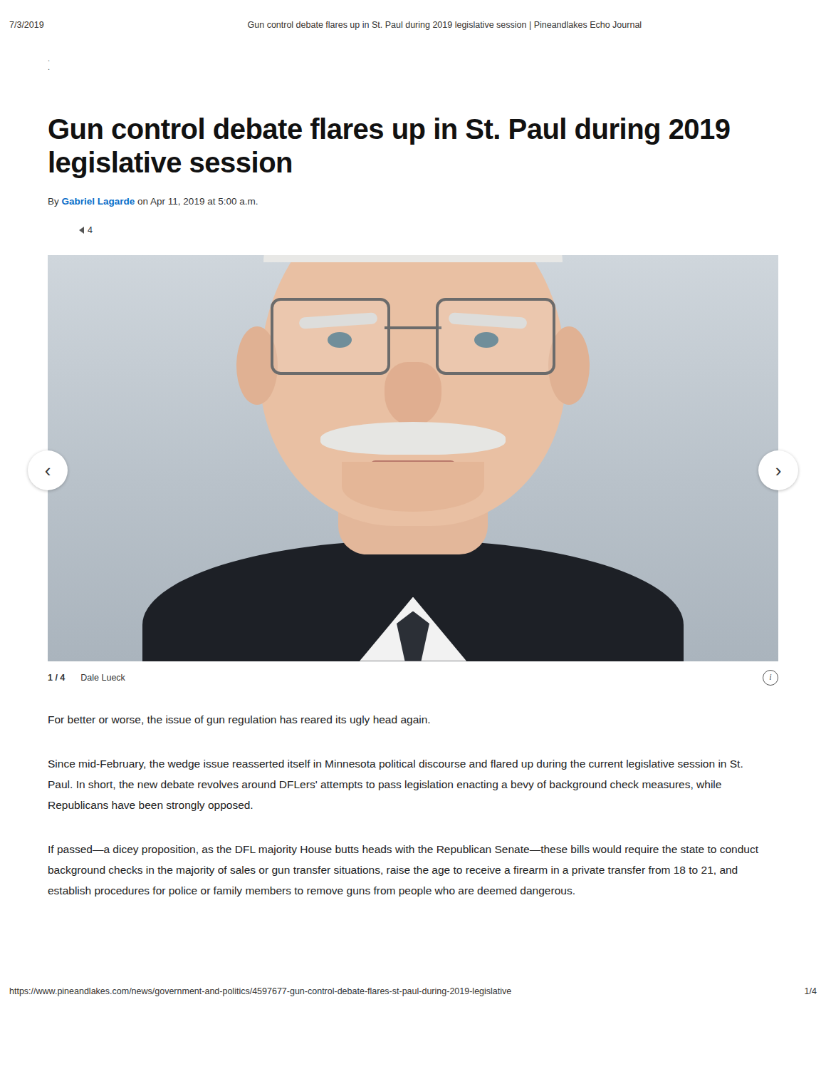7/3/2019 Gun control debate flares up in St. Paul during 2019 legislative session | Pineandlakes Echo Journal
. .
Gun control debate flares up in St. Paul during 2019 legislative session
By Gabriel Lagarde on Apr 11, 2019 at 5:00 a.m.
4
‹
›
1 / 4 Dale Lueck i
For better or worse, the issue of gun regulation has reared its ugly head again.
Since mid-February, the wedge issue reasserted itself in Minnesota political discourse and flared up during the current legislative session in St. Paul. In short, the new debate revolves around DFLers' attempts to pass legislation enacting a bevy of background check measures, while Republicans have been strongly opposed.
If passed—a dicey proposition, as the DFL majority House butts heads with the Republican Senate—these bills would require the state to conduct background checks in the majority of sales or gun transfer situations, raise the age to receive a firearm in a private transfer from 18 to 21, and establish procedures for police or family members to remove guns from people who are deemed dangerous.
https://www.pineandlakes.com/news/government-and-politics/4597677-gun-control-debate-flares-st-paul-during-2019-legislative 1/4